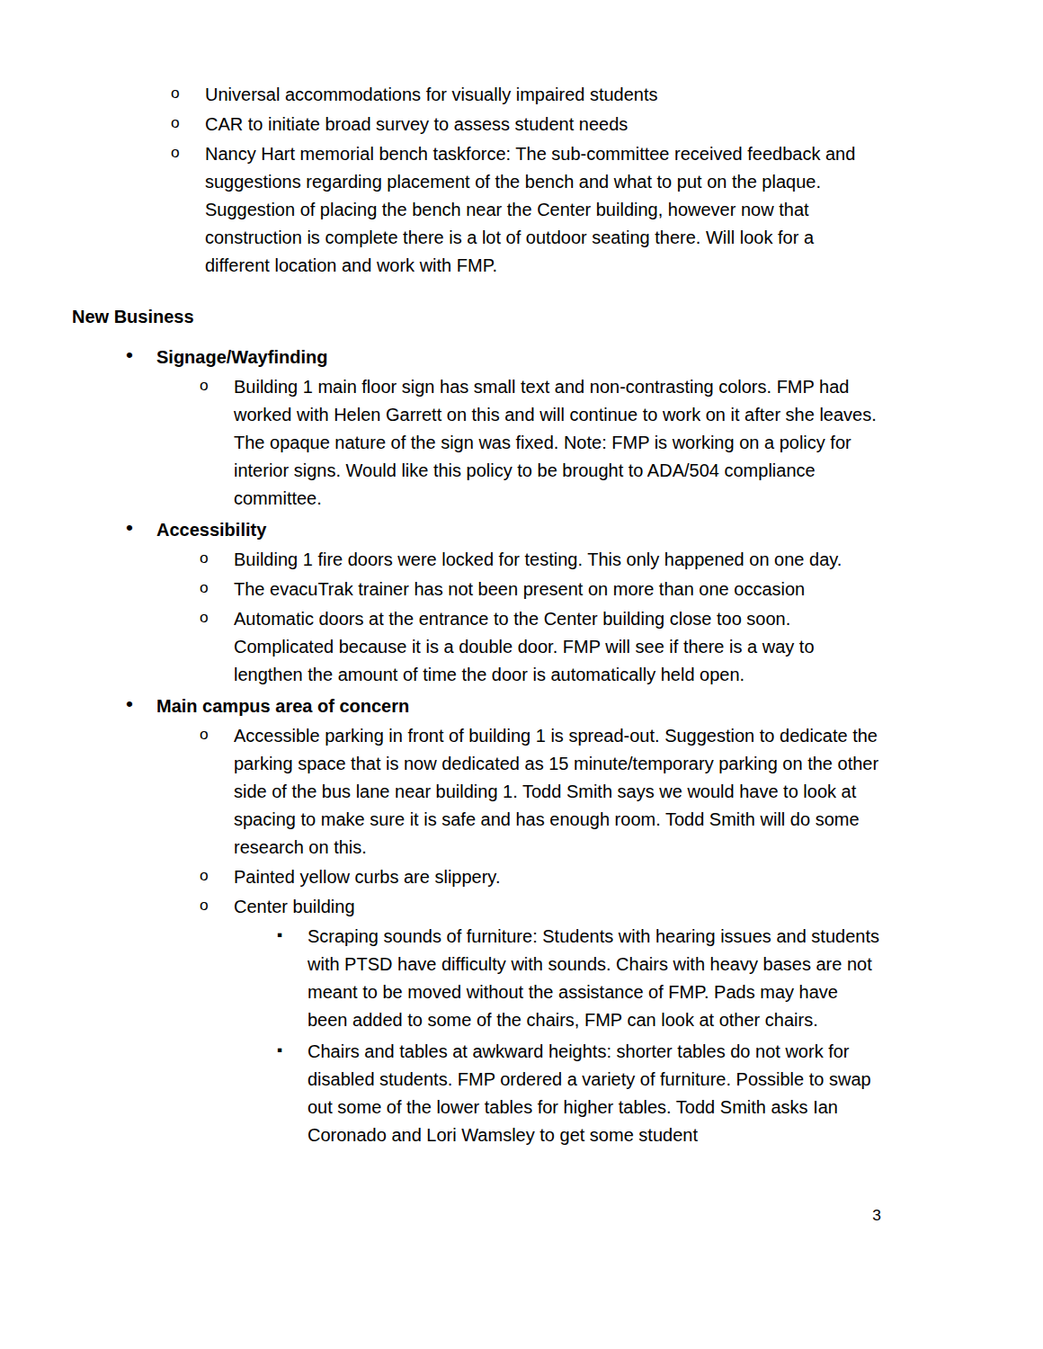Universal accommodations for visually impaired students
CAR to initiate broad survey to assess student needs
Nancy Hart memorial bench taskforce: The sub-committee received feedback and suggestions regarding placement of the bench and what to put on the plaque. Suggestion of placing the bench near the Center building, however now that construction is complete there is a lot of outdoor seating there. Will look for a different location and work with FMP.
New Business
Signage/Wayfinding
Building 1 main floor sign has small text and non-contrasting colors. FMP had worked with Helen Garrett on this and will continue to work on it after she leaves. The opaque nature of the sign was fixed. Note: FMP is working on a policy for interior signs. Would like this policy to be brought to ADA/504 compliance committee.
Accessibility
Building 1 fire doors were locked for testing. This only happened on one day.
The evacuTrak trainer has not been present on more than one occasion
Automatic doors at the entrance to the Center building close too soon. Complicated because it is a double door. FMP will see if there is a way to lengthen the amount of time the door is automatically held open.
Main campus area of concern
Accessible parking in front of building 1 is spread-out. Suggestion to dedicate the parking space that is now dedicated as 15 minute/temporary parking on the other side of the bus lane near building 1. Todd Smith says we would have to look at spacing to make sure it is safe and has enough room. Todd Smith will do some research on this.
Painted yellow curbs are slippery.
Center building
Scraping sounds of furniture: Students with hearing issues and students with PTSD have difficulty with sounds. Chairs with heavy bases are not meant to be moved without the assistance of FMP. Pads may have been added to some of the chairs, FMP can look at other chairs.
Chairs and tables at awkward heights: shorter tables do not work for disabled students. FMP ordered a variety of furniture. Possible to swap out some of the lower tables for higher tables. Todd Smith asks Ian Coronado and Lori Wamsley to get some student
3